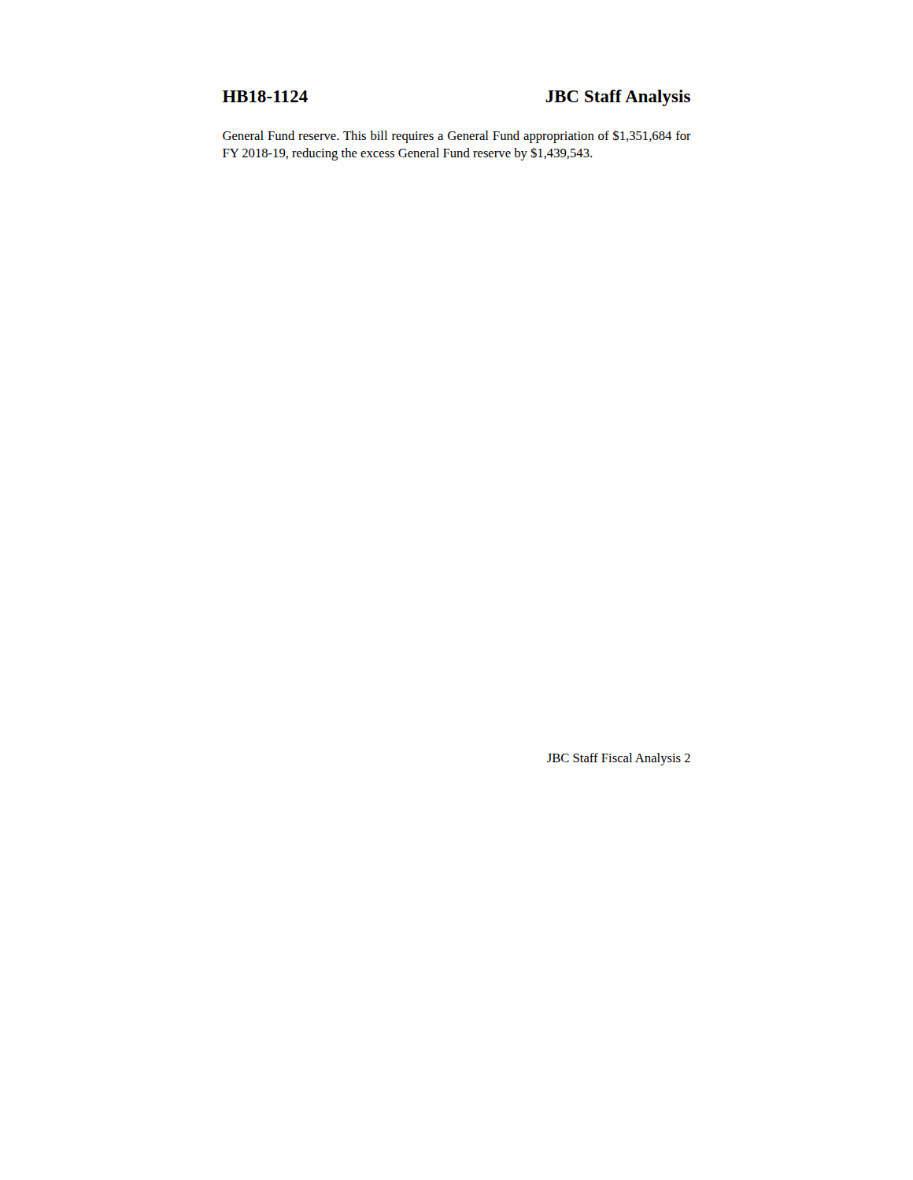HB18-1124 JBC Staff Analysis
General Fund reserve. This bill requires a General Fund appropriation of $1,351,684 for FY 2018-19, reducing the excess General Fund reserve by $1,439,543.
JBC Staff Fiscal Analysis 2